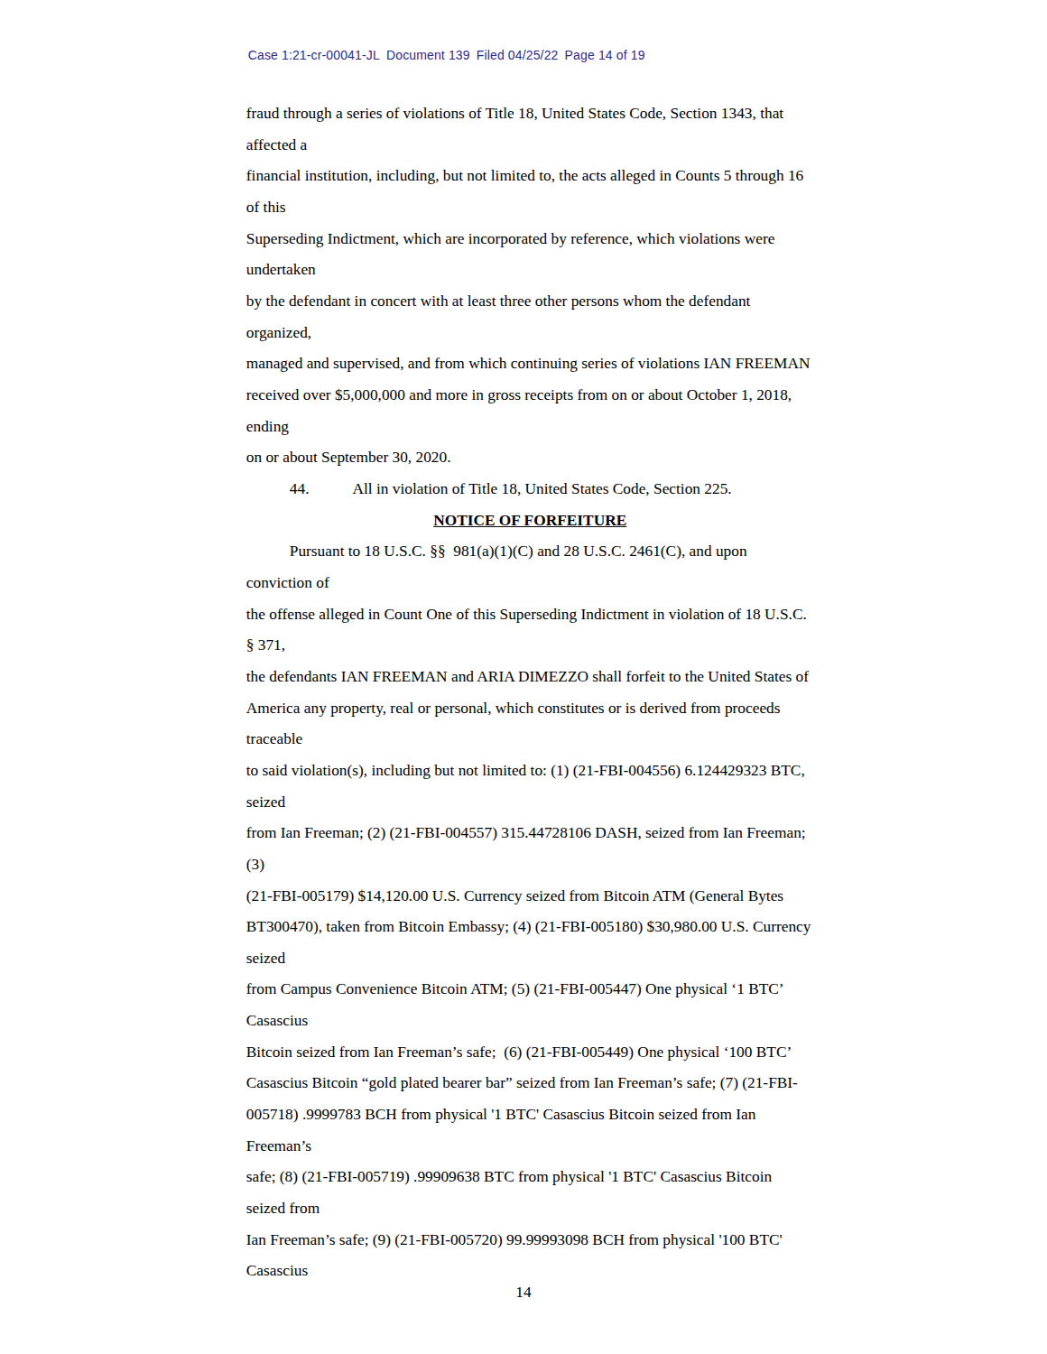Case 1:21-cr-00041-JL Document 139 Filed 04/25/22 Page 14 of 19
fraud through a series of violations of Title 18, United States Code, Section 1343, that affected a
financial institution, including, but not limited to, the acts alleged in Counts 5 through 16 of this
Superseding Indictment, which are incorporated by reference, which violations were undertaken
by the defendant in concert with at least three other persons whom the defendant organized,
managed and supervised, and from which continuing series of violations IAN FREEMAN
received over $5,000,000 and more in gross receipts from on or about October 1, 2018, ending
on or about September 30, 2020.
44. All in violation of Title 18, United States Code, Section 225.
NOTICE OF FORFEITURE
Pursuant to 18 U.S.C. §§ 981(a)(1)(C) and 28 U.S.C. 2461(C), and upon conviction of
the offense alleged in Count One of this Superseding Indictment in violation of 18 U.S.C. § 371,
the defendants IAN FREEMAN and ARIA DIMEZZO shall forfeit to the United States of
America any property, real or personal, which constitutes or is derived from proceeds traceable
to said violation(s), including but not limited to: (1) (21-FBI-004556) 6.124429323 BTC, seized
from Ian Freeman; (2) (21-FBI-004557) 315.44728106 DASH, seized from Ian Freeman; (3)
(21-FBI-005179) $14,120.00 U.S. Currency seized from Bitcoin ATM (General Bytes
BT300470), taken from Bitcoin Embassy; (4) (21-FBI-005180) $30,980.00 U.S. Currency seized
from Campus Convenience Bitcoin ATM; (5) (21-FBI-005447) One physical ‘1 BTC’ Casascius
Bitcoin seized from Ian Freeman’s safe; (6) (21-FBI-005449) One physical ‘100 BTC’
Casascius Bitcoin “gold plated bearer bar” seized from Ian Freeman’s safe; (7) (21-FBI-
005718) .9999783 BCH from physical '1 BTC' Casascius Bitcoin seized from Ian Freeman’s
safe; (8) (21-FBI-005719) .99909638 BTC from physical '1 BTC' Casascius Bitcoin seized from
Ian Freeman’s safe; (9) (21-FBI-005720) 99.99993098 BCH from physical '100 BTC' Casascius
14